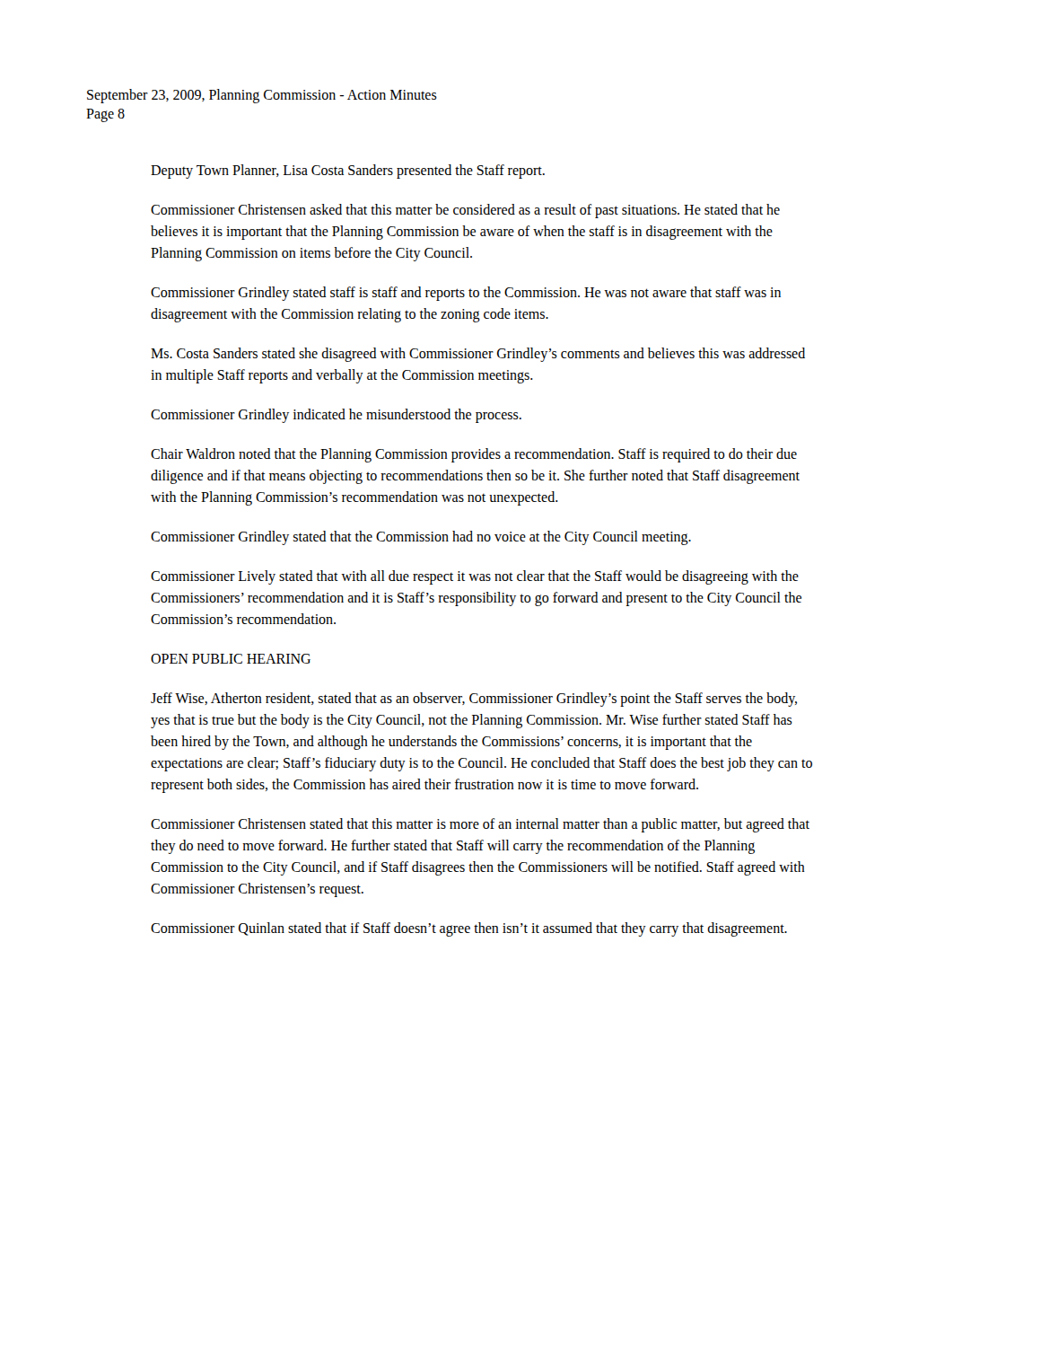September 23, 2009, Planning Commission - Action Minutes
Page 8
Deputy Town Planner, Lisa Costa Sanders presented the Staff report.
Commissioner Christensen asked that this matter be considered as a result of past situations. He stated that he believes it is important that the Planning Commission be aware of when the staff is in disagreement with the Planning Commission on items before the City Council.
Commissioner Grindley stated staff is staff and reports to the Commission. He was not aware that staff was in disagreement with the Commission relating to the zoning code items.
Ms. Costa Sanders stated she disagreed with Commissioner Grindley’s comments and believes this was addressed in multiple Staff reports and verbally at the Commission meetings.
Commissioner Grindley indicated he misunderstood the process.
Chair Waldron noted that the Planning Commission provides a recommendation. Staff is required to do their due diligence and if that means objecting to recommendations then so be it. She further noted that Staff disagreement with the Planning Commission’s recommendation was not unexpected.
Commissioner Grindley stated that the Commission had no voice at the City Council meeting.
Commissioner Lively stated that with all due respect it was not clear that the Staff would be disagreeing with the Commissioners’ recommendation and it is Staff’s responsibility to go forward and present to the City Council the Commission’s recommendation.
OPEN PUBLIC HEARING
Jeff Wise, Atherton resident, stated that as an observer, Commissioner Grindley’s point the Staff serves the body, yes that is true but the body is the City Council, not the Planning Commission. Mr. Wise further stated Staff has been hired by the Town, and although he understands the Commissions’ concerns, it is important that the expectations are clear; Staff’s fiduciary duty is to the Council. He concluded that Staff does the best job they can to represent both sides, the Commission has aired their frustration now it is time to move forward.
Commissioner Christensen stated that this matter is more of an internal matter than a public matter, but agreed that they do need to move forward. He further stated that Staff will carry the recommendation of the Planning Commission to the City Council, and if Staff disagrees then the Commissioners will be notified. Staff agreed with Commissioner Christensen’s request.
Commissioner Quinlan stated that if Staff doesn’t agree then isn’t it assumed that they carry that disagreement.